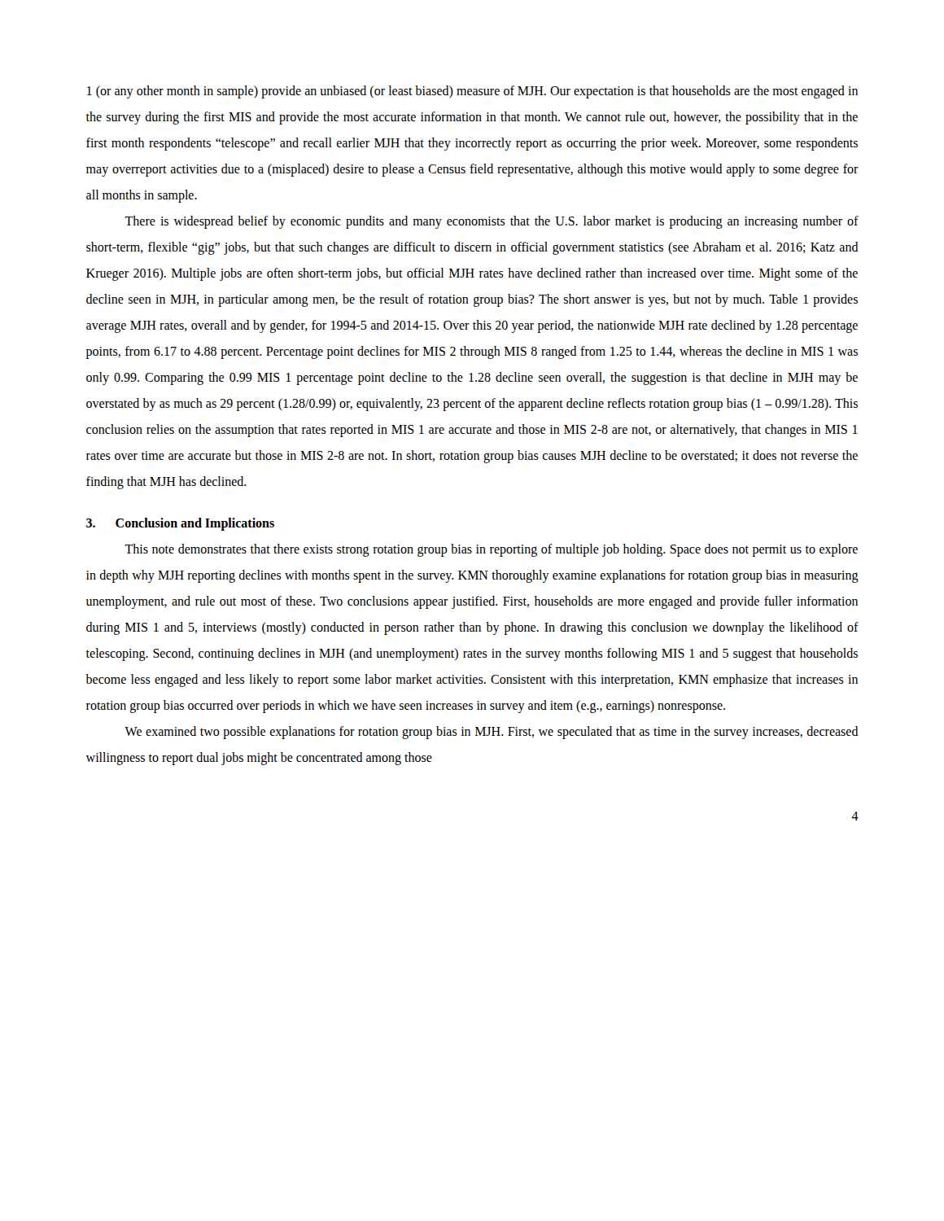1 (or any other month in sample) provide an unbiased (or least biased) measure of MJH. Our expectation is that households are the most engaged in the survey during the first MIS and provide the most accurate information in that month. We cannot rule out, however, the possibility that in the first month respondents “telescope” and recall earlier MJH that they incorrectly report as occurring the prior week. Moreover, some respondents may overreport activities due to a (misplaced) desire to please a Census field representative, although this motive would apply to some degree for all months in sample.
There is widespread belief by economic pundits and many economists that the U.S. labor market is producing an increasing number of short-term, flexible “gig” jobs, but that such changes are difficult to discern in official government statistics (see Abraham et al. 2016; Katz and Krueger 2016). Multiple jobs are often short-term jobs, but official MJH rates have declined rather than increased over time. Might some of the decline seen in MJH, in particular among men, be the result of rotation group bias? The short answer is yes, but not by much. Table 1 provides average MJH rates, overall and by gender, for 1994-5 and 2014-15. Over this 20 year period, the nationwide MJH rate declined by 1.28 percentage points, from 6.17 to 4.88 percent. Percentage point declines for MIS 2 through MIS 8 ranged from 1.25 to 1.44, whereas the decline in MIS 1 was only 0.99. Comparing the 0.99 MIS 1 percentage point decline to the 1.28 decline seen overall, the suggestion is that decline in MJH may be overstated by as much as 29 percent (1.28/0.99) or, equivalently, 23 percent of the apparent decline reflects rotation group bias (1 – 0.99/1.28). This conclusion relies on the assumption that rates reported in MIS 1 are accurate and those in MIS 2-8 are not, or alternatively, that changes in MIS 1 rates over time are accurate but those in MIS 2-8 are not. In short, rotation group bias causes MJH decline to be overstated; it does not reverse the finding that MJH has declined.
3. Conclusion and Implications
This note demonstrates that there exists strong rotation group bias in reporting of multiple job holding. Space does not permit us to explore in depth why MJH reporting declines with months spent in the survey. KMN thoroughly examine explanations for rotation group bias in measuring unemployment, and rule out most of these. Two conclusions appear justified. First, households are more engaged and provide fuller information during MIS 1 and 5, interviews (mostly) conducted in person rather than by phone. In drawing this conclusion we downplay the likelihood of telescoping. Second, continuing declines in MJH (and unemployment) rates in the survey months following MIS 1 and 5 suggest that households become less engaged and less likely to report some labor market activities. Consistent with this interpretation, KMN emphasize that increases in rotation group bias occurred over periods in which we have seen increases in survey and item (e.g., earnings) nonresponse.
We examined two possible explanations for rotation group bias in MJH. First, we speculated that as time in the survey increases, decreased willingness to report dual jobs might be concentrated among those
4